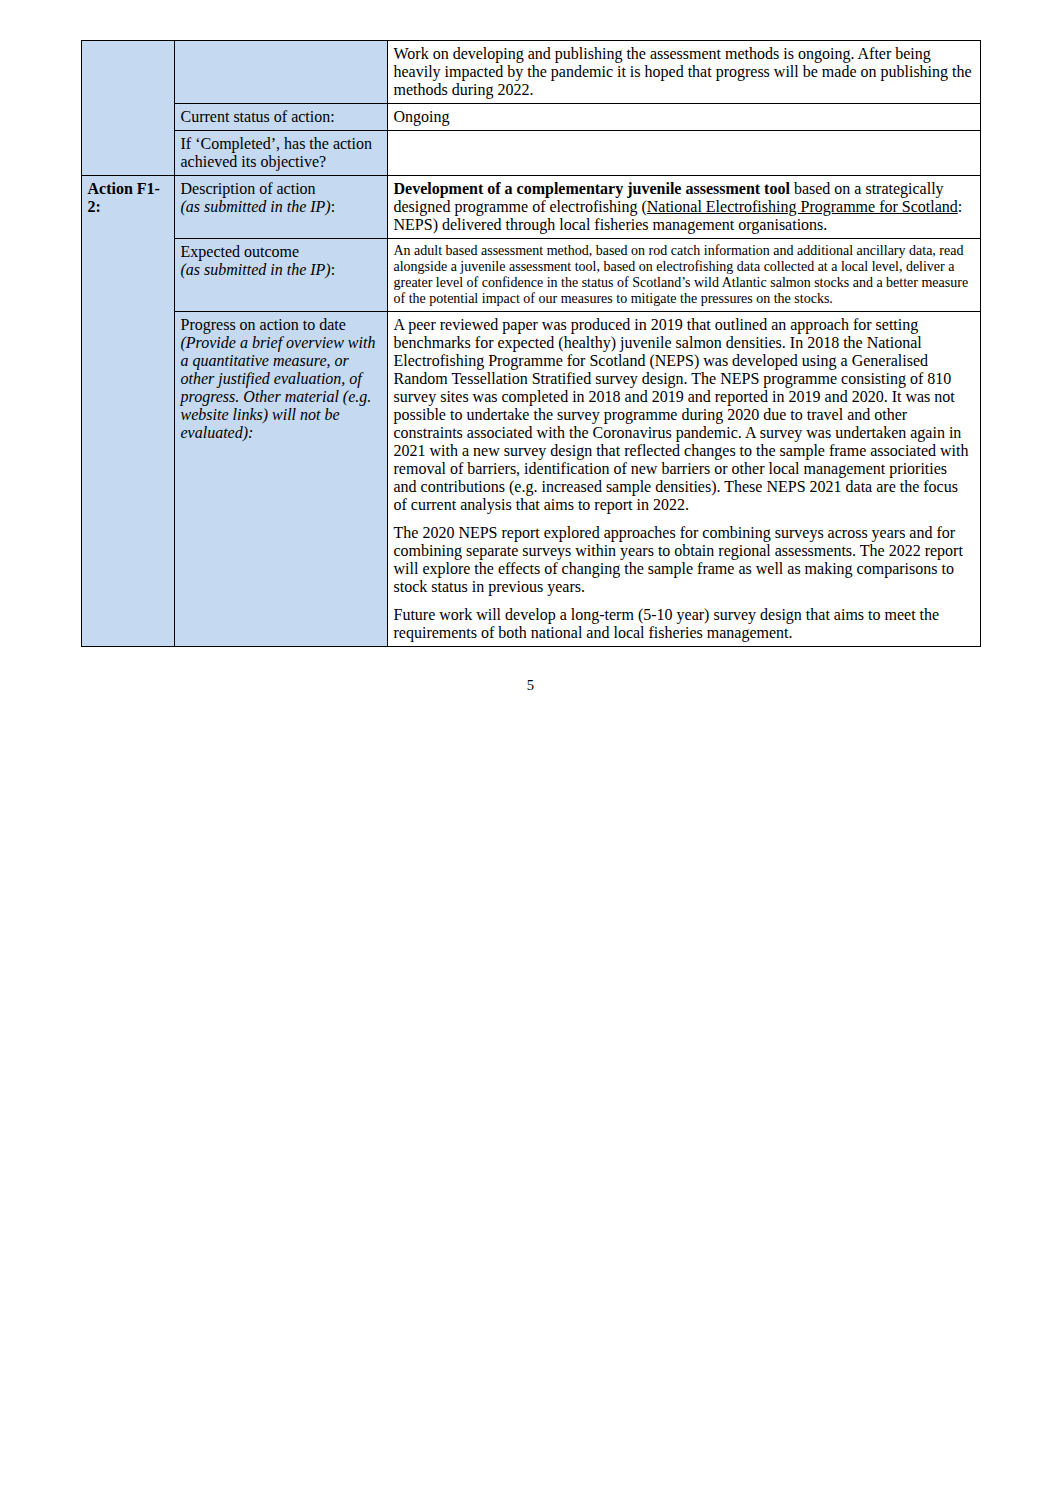| | | Work on developing and publishing the assessment methods is ongoing. After being heavily impacted by the pandemic it is hoped that progress will be made on publishing the methods during 2022. |
| Current status of action: | Ongoing |
| If ‘Completed’, has the action achieved its objective? | |
| Action F1-2: | Description of action (as submitted in the IP) : | Development of a complementary juvenile assessment tool based on a strategically designed programme of electrofishing ( National Electrofishing Programme for Scotland : NEPS) delivered through local fisheries management organisations. |
| Expected outcome (as submitted in the IP) : | An adult based assessment method, based on rod catch information and additional ancillary data, read alongside a juvenile assessment tool, based on electrofishing data collected at a local level, deliver a greater level of confidence in the status of Scotland’s wild Atlantic salmon stocks and a better measure of the potential impact of our measures to mitigate the pressures on the stocks. |
| Progress on action to date (Provide a brief overview with a quantitative measure, or other justified evaluation, of progress. Other material (e.g. website links) will not be evaluated): | A peer reviewed paper was produced in 2019 that outlined an approach for setting benchmarks for expected (healthy) juvenile salmon densities. In 2018 the National Electrofishing Programme for Scotland (NEPS) was developed using a Generalised Random Tessellation Stratified survey design. The NEPS programme consisting of 810 survey sites was completed in 2018 and 2019 and reported in 2019 and 2020. It was not possible to undertake the survey programme during 2020 due to travel and other constraints associated with the Coronavirus pandemic. A survey was undertaken again in 2021 with a new survey design that reflected changes to the sample frame associated with removal of barriers, identification of new barriers or other local management priorities and contributions (e.g. increased sample densities). These NEPS 2021 data are the focus of current analysis that aims to report in 2022. The 2020 NEPS report explored approaches for combining surveys across years and for combining separate surveys within years to obtain regional assessments. The 2022 report will explore the effects of changing the sample frame as well as making comparisons to stock status in previous years. Future work will develop a long-term (5-10 year) survey design that aims to meet the requirements of both national and local fisheries management. |
5